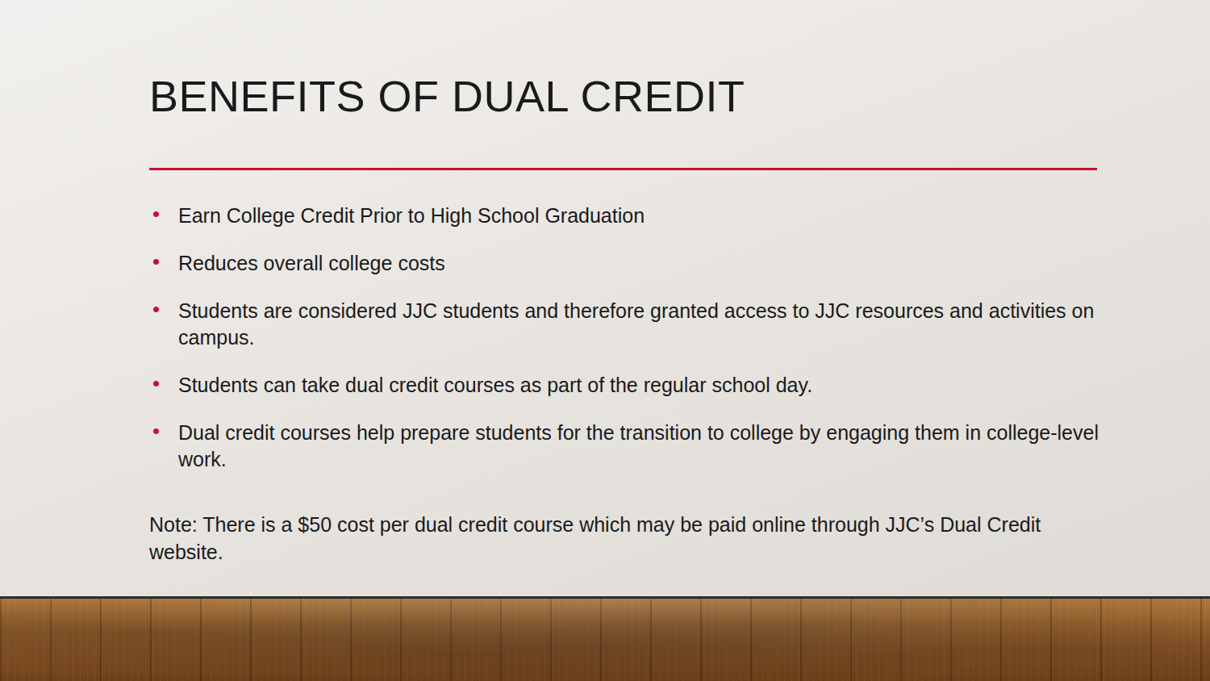Benefits of Dual Credit
Earn College Credit Prior to High School Graduation
Reduces overall college costs
Students are considered JJC students and therefore granted access to JJC resources and activities on campus.
Students can take dual credit courses as part of the regular school day.
Dual credit courses help prepare students for the transition to college by engaging them in college-level work.
Note: There is a $50 cost per dual credit course which may be paid online through JJC’s Dual Credit website.